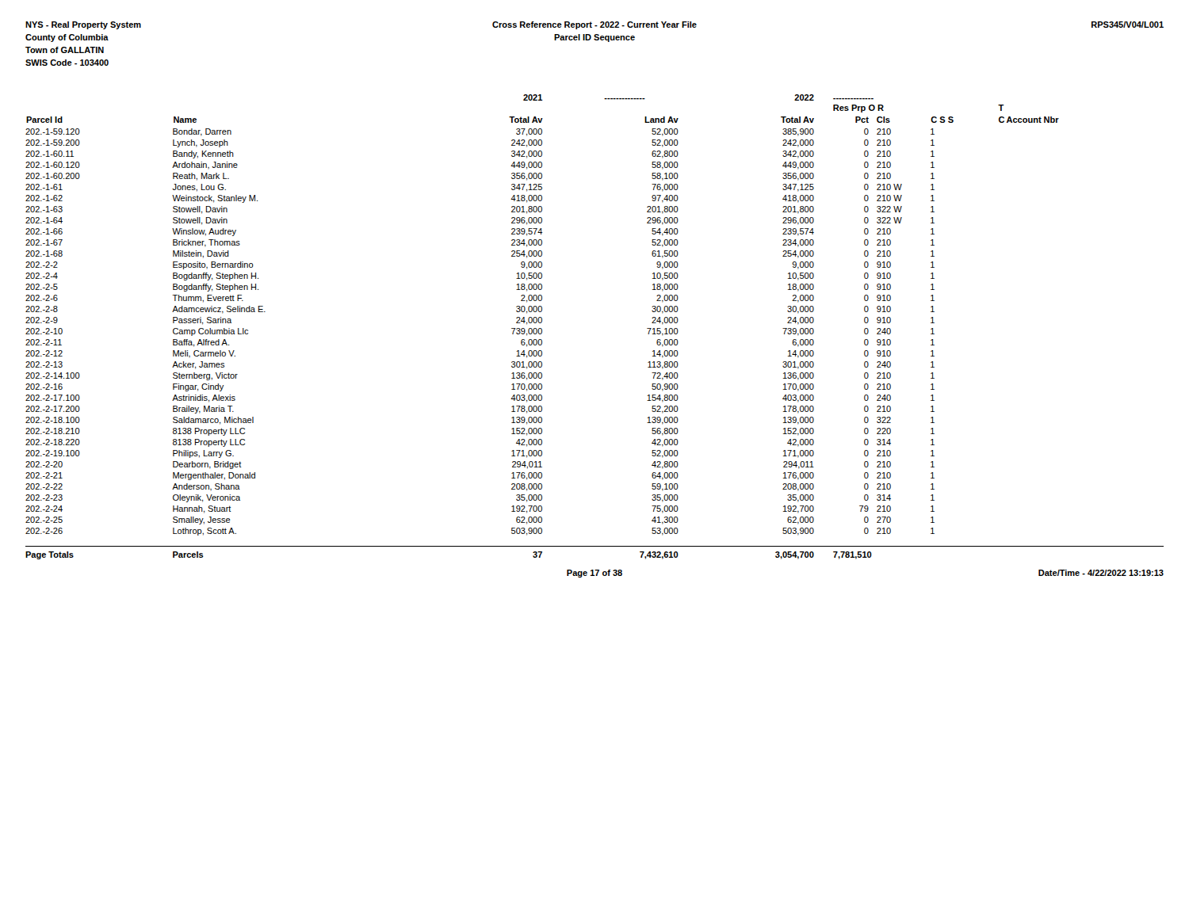NYS - Real Property System
County of Columbia
Town of GALLATIN
SWIS Code - 103400
Cross Reference Report - 2022 - Current Year File
Parcel ID Sequence
RPS345/V04/L001
| | | 2021 | -------------- | 2022 | -------------- | |
| --- | --- | --- | --- | --- | --- | --- |
| | | | | | Res Prp O R | T | |
| Parcel Id | Name | Total Av | Land Av | Total Av | Pct | Cls | C S S | C | Account Nbr |
| 202.-1-59.120 | Bondar, Darren | 37,000 | 52,000 | 385,900 | 0 | 210 | 1 | | |
| 202.-1-59.200 | Lynch, Joseph | 242,000 | 52,000 | 242,000 | 0 | 210 | 1 | | |
| 202.-1-60.11 | Bandy, Kenneth | 342,000 | 62,800 | 342,000 | 0 | 210 | 1 | | |
| 202.-1-60.120 | Ardohain, Janine | 449,000 | 58,000 | 449,000 | 0 | 210 | 1 | | |
| 202.-1-60.200 | Reath, Mark L. | 356,000 | 58,100 | 356,000 | 0 | 210 | 1 | | |
| 202.-1-61 | Jones, Lou G. | 347,125 | 76,000 | 347,125 | 0 | 210 W | 1 | | |
| 202.-1-62 | Weinstock, Stanley M. | 418,000 | 97,400 | 418,000 | 0 | 210 W | 1 | | |
| 202.-1-63 | Stowell, Davin | 201,800 | 201,800 | 201,800 | 0 | 322 W | 1 | | |
| 202.-1-64 | Stowell, Davin | 296,000 | 296,000 | 296,000 | 0 | 322 W | 1 | | |
| 202.-1-66 | Winslow, Audrey | 239,574 | 54,400 | 239,574 | 0 | 210 | 1 | | |
| 202.-1-67 | Brickner, Thomas | 234,000 | 52,000 | 234,000 | 0 | 210 | 1 | | |
| 202.-1-68 | Milstein, David | 254,000 | 61,500 | 254,000 | 0 | 210 | 1 | | |
| 202.-2-2 | Esposito, Bernardino | 9,000 | 9,000 | 9,000 | 0 | 910 | 1 | | |
| 202.-2-4 | Bogdanffy, Stephen H. | 10,500 | 10,500 | 10,500 | 0 | 910 | 1 | | |
| 202.-2-5 | Bogdanffy, Stephen H. | 18,000 | 18,000 | 18,000 | 0 | 910 | 1 | | |
| 202.-2-6 | Thumm, Everett F. | 2,000 | 2,000 | 2,000 | 0 | 910 | 1 | | |
| 202.-2-8 | Adamcewicz, Selinda E. | 30,000 | 30,000 | 30,000 | 0 | 910 | 1 | | |
| 202.-2-9 | Passeri, Sarina | 24,000 | 24,000 | 24,000 | 0 | 910 | 1 | | |
| 202.-2-10 | Camp Columbia Llc | 739,000 | 715,100 | 739,000 | 0 | 240 | 1 | | |
| 202.-2-11 | Baffa, Alfred A. | 6,000 | 6,000 | 6,000 | 0 | 910 | 1 | | |
| 202.-2-12 | Meli, Carmelo V. | 14,000 | 14,000 | 14,000 | 0 | 910 | 1 | | |
| 202.-2-13 | Acker, James | 301,000 | 113,800 | 301,000 | 0 | 240 | 1 | | |
| 202.-2-14.100 | Sternberg, Victor | 136,000 | 72,400 | 136,000 | 0 | 210 | 1 | | |
| 202.-2-16 | Fingar, Cindy | 170,000 | 50,900 | 170,000 | 0 | 210 | 1 | | |
| 202.-2-17.100 | Astrinidis, Alexis | 403,000 | 154,800 | 403,000 | 0 | 240 | 1 | | |
| 202.-2-17.200 | Brailey, Maria T. | 178,000 | 52,200 | 178,000 | 0 | 210 | 1 | | |
| 202.-2-18.100 | Saldamarco, Michael | 139,000 | 139,000 | 139,000 | 0 | 322 | 1 | | |
| 202.-2-18.210 | 8138 Property LLC | 152,000 | 56,800 | 152,000 | 0 | 220 | 1 | | |
| 202.-2-18.220 | 8138 Property LLC | 42,000 | 42,000 | 42,000 | 0 | 314 | 1 | | |
| 202.-2-19.100 | Philips, Larry G. | 171,000 | 52,000 | 171,000 | 0 | 210 | 1 | | |
| 202.-2-20 | Dearborn, Bridget | 294,011 | 42,800 | 294,011 | 0 | 210 | 1 | | |
| 202.-2-21 | Mergenthaler, Donald | 176,000 | 64,000 | 176,000 | 0 | 210 | 1 | | |
| 202.-2-22 | Anderson, Shana | 208,000 | 59,100 | 208,000 | 0 | 210 | 1 | | |
| 202.-2-23 | Oleynik, Veronica | 35,000 | 35,000 | 35,000 | 0 | 314 | 1 | | |
| 202.-2-24 | Hannah, Stuart | 192,700 | 75,000 | 192,700 | 79 | 210 | 1 | | |
| 202.-2-25 | Smalley, Jesse | 62,000 | 41,300 | 62,000 | 0 | 270 | 1 | | |
| 202.-2-26 | Lothrop, Scott A. | 503,900 | 53,000 | 503,900 | 0 | 210 | 1 | | |
| Page Totals | Parcels | 37 | 7,432,610 | 3,054,700 | 7,781,510 |
Page 17 of 38
Date/Time - 4/22/2022 13:19:13